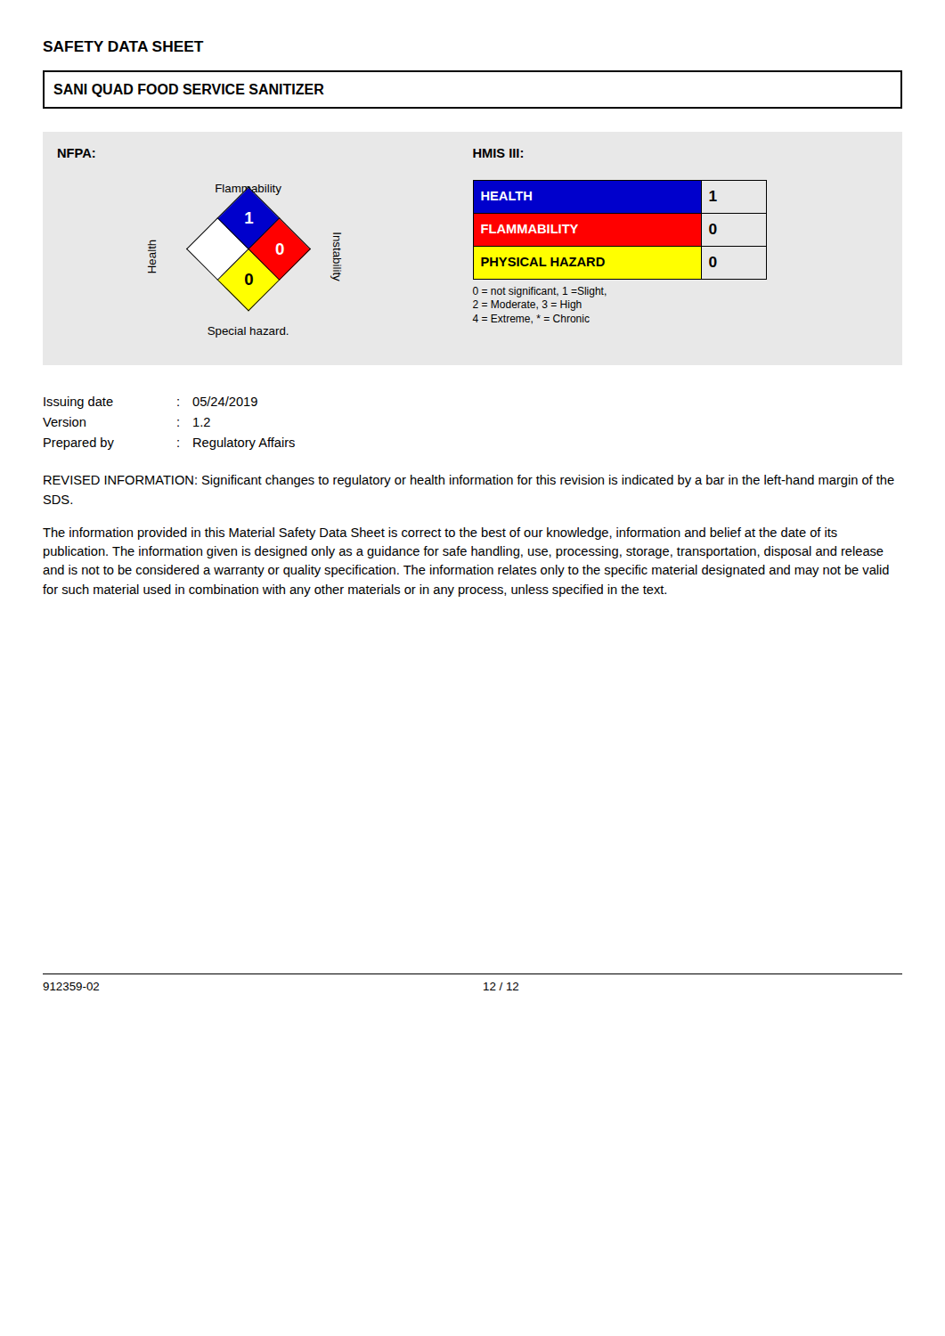SAFETY DATA SHEET
SANI QUAD FOOD SERVICE SANITIZER
NFPA:
Flammability
Health
Instability
Special hazard.
| 1 | 0 |
| | 0 |
HMIS III:
| HEALTH | 1 |
| FLAMMABILITY | 0 |
| PHYSICAL HAZARD | 0 |
0 = not significant, 1 =Slight,
2 = Moderate, 3 = High
4 = Extreme, * = Chronic
| Issuing date | : | 05/24/2019 |
| Version | : | 1.2 |
| Prepared by | : | Regulatory Affairs |
REVISED INFORMATION: Significant changes to regulatory or health information for this revision is indicated by a bar in the left-hand margin of the SDS.
The information provided in this Material Safety Data Sheet is correct to the best of our knowledge, information and belief at the date of its publication. The information given is designed only as a guidance for safe handling, use, processing, storage, transportation, disposal and release and is not to be considered a warranty or quality specification. The information relates only to the specific material designated and may not be valid for such material used in combination with any other materials or in any process, unless specified in the text.
912359-02
12 / 12